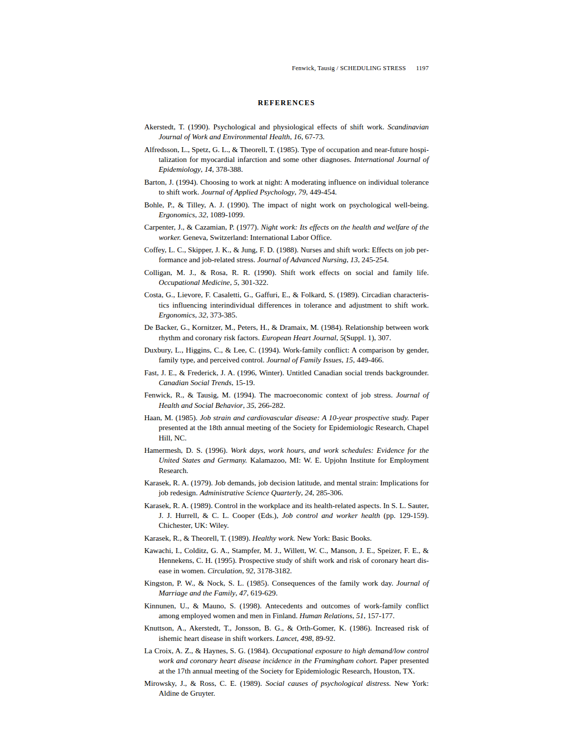Fenwick, Tausig / SCHEDULING STRESS1197
REFERENCES
Akerstedt, T. (1990). Psychological and physiological effects of shift work. Scandinavian Journal of Work and Environmental Health, 16, 67-73.
Alfredsson, L., Spetz, G. L., & Theorell, T. (1985). Type of occupation and near-future hospitalization for myocardial infarction and some other diagnoses. International Journal of Epidemiology, 14, 378-388.
Barton, J. (1994). Choosing to work at night: A moderating influence on individual tolerance to shift work. Journal of Applied Psychology, 79, 449-454.
Bohle, P., & Tilley, A. J. (1990). The impact of night work on psychological well-being. Ergonomics, 32, 1089-1099.
Carpenter, J., & Cazamian, P. (1977). Night work: Its effects on the health and welfare of the worker. Geneva, Switzerland: International Labor Office.
Coffey, L. C., Skipper, J. K., & Jung, F. D. (1988). Nurses and shift work: Effects on job performance and job-related stress. Journal of Advanced Nursing, 13, 245-254.
Colligan, M. J., & Rosa, R. R. (1990). Shift work effects on social and family life. Occupational Medicine, 5, 301-322.
Costa, G., Lievore, F. Casaletti, G., Gaffuri, E., & Folkard, S. (1989). Circadian characteristics influencing interindividual differences in tolerance and adjustment to shift work. Ergonomics, 32, 373-385.
De Backer, G., Kornitzer, M., Peters, H., & Dramaix, M. (1984). Relationship between work rhythm and coronary risk factors. European Heart Journal, 5(Suppl. 1), 307.
Duxbury, L., Higgins, C., & Lee, C. (1994). Work-family conflict: A comparison by gender, family type, and perceived control. Journal of Family Issues, 15, 449-466.
Fast, J. E., & Frederick, J. A. (1996, Winter). Untitled Canadian social trends backgrounder. Canadian Social Trends, 15-19.
Fenwick, R., & Tausig, M. (1994). The macroeconomic context of job stress. Journal of Health and Social Behavior, 35, 266-282.
Haan, M. (1985). Job strain and cardiovascular disease: A 10-year prospective study. Paper presented at the 18th annual meeting of the Society for Epidemiologic Research, Chapel Hill, NC.
Hamermesh, D. S. (1996). Work days, work hours, and work schedules: Evidence for the United States and Germany. Kalamazoo, MI: W. E. Upjohn Institute for Employment Research.
Karasek, R. A. (1979). Job demands, job decision latitude, and mental strain: Implications for job redesign. Administrative Science Quarterly, 24, 285-306.
Karasek, R. A. (1989). Control in the workplace and its health-related aspects. In S. L. Sauter, J. J. Hurrell, & C. L. Cooper (Eds.), Job control and worker health (pp. 129-159). Chichester, UK: Wiley.
Karasek, R., & Theorell, T. (1989). Healthy work. New York: Basic Books.
Kawachi, I., Colditz, G. A., Stampfer, M. J., Willett, W. C., Manson, J. E., Speizer, F. E., & Hennekens, C. H. (1995). Prospective study of shift work and risk of coronary heart disease in women. Circulation, 92, 3178-3182.
Kingston, P. W., & Nock, S. L. (1985). Consequences of the family work day. Journal of Marriage and the Family, 47, 619-629.
Kinnunen, U., & Mauno, S. (1998). Antecedents and outcomes of work-family conflict among employed women and men in Finland. Human Relations, 51, 157-177.
Knuttson, A., Akerstedt, T., Jonsson, B. G., & Orth-Gomer, K. (1986). Increased risk of ishemic heart disease in shift workers. Lancet, 498, 89-92.
La Croix, A. Z., & Haynes, S. G. (1984). Occupational exposure to high demand/low control work and coronary heart disease incidence in the Framingham cohort. Paper presented at the 17th annual meeting of the Society for Epidemiologic Research, Houston, TX.
Mirowsky, J., & Ross, C. E. (1989). Social causes of psychological distress. New York: Aldine de Gruyter.